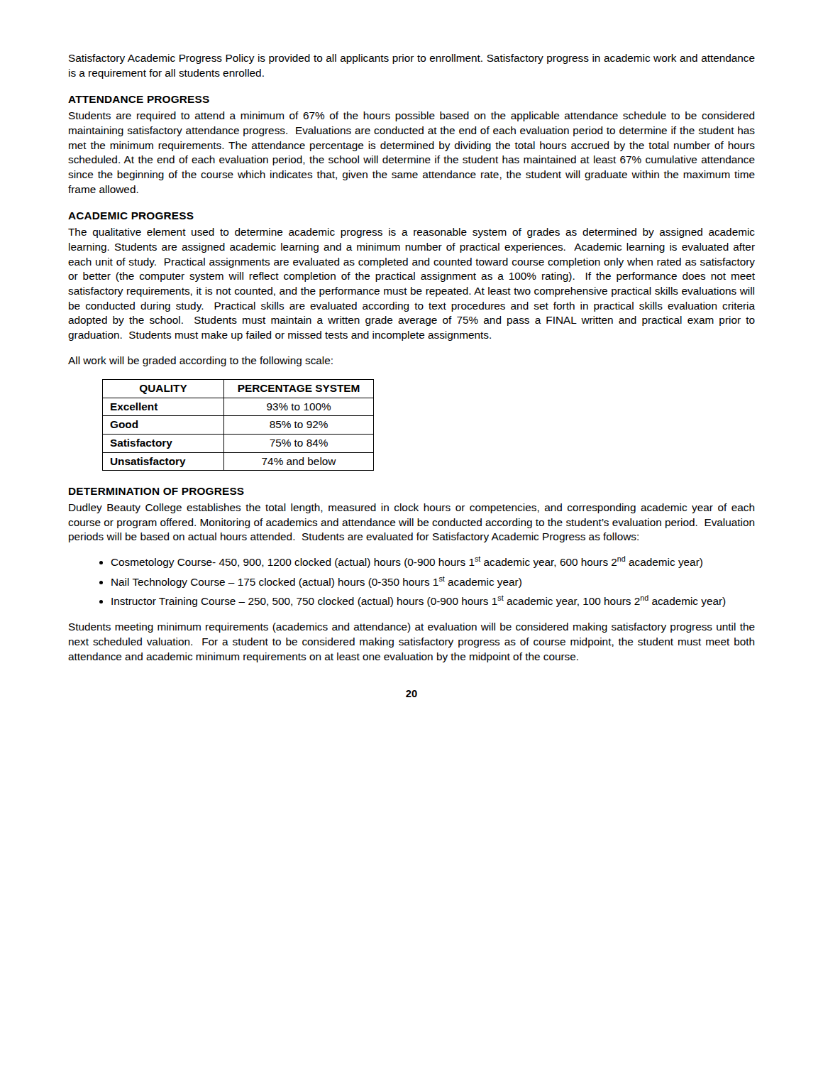Satisfactory Academic Progress Policy is provided to all applicants prior to enrollment. Satisfactory progress in academic work and attendance is a requirement for all students enrolled.
ATTENDANCE PROGRESS
Students are required to attend a minimum of 67% of the hours possible based on the applicable attendance schedule to be considered maintaining satisfactory attendance progress. Evaluations are conducted at the end of each evaluation period to determine if the student has met the minimum requirements. The attendance percentage is determined by dividing the total hours accrued by the total number of hours scheduled. At the end of each evaluation period, the school will determine if the student has maintained at least 67% cumulative attendance since the beginning of the course which indicates that, given the same attendance rate, the student will graduate within the maximum time frame allowed.
ACADEMIC PROGRESS
The qualitative element used to determine academic progress is a reasonable system of grades as determined by assigned academic learning. Students are assigned academic learning and a minimum number of practical experiences. Academic learning is evaluated after each unit of study. Practical assignments are evaluated as completed and counted toward course completion only when rated as satisfactory or better (the computer system will reflect completion of the practical assignment as a 100% rating). If the performance does not meet satisfactory requirements, it is not counted, and the performance must be repeated. At least two comprehensive practical skills evaluations will be conducted during study. Practical skills are evaluated according to text procedures and set forth in practical skills evaluation criteria adopted by the school. Students must maintain a written grade average of 75% and pass a FINAL written and practical exam prior to graduation. Students must make up failed or missed tests and incomplete assignments.
All work will be graded according to the following scale:
| QUALITY | PERCENTAGE SYSTEM |
| --- | --- |
| Excellent | 93% to 100% |
| Good | 85% to 92% |
| Satisfactory | 75% to 84% |
| Unsatisfactory | 74% and below |
DETERMINATION OF PROGRESS
Dudley Beauty College establishes the total length, measured in clock hours or competencies, and corresponding academic year of each course or program offered. Monitoring of academics and attendance will be conducted according to the student’s evaluation period. Evaluation periods will be based on actual hours attended. Students are evaluated for Satisfactory Academic Progress as follows:
Cosmetology Course- 450, 900, 1200 clocked (actual) hours (0-900 hours 1st academic year, 600 hours 2nd academic year)
Nail Technology Course – 175 clocked (actual) hours (0-350 hours 1st academic year)
Instructor Training Course – 250, 500, 750 clocked (actual) hours (0-900 hours 1st academic year, 100 hours 2nd academic year)
Students meeting minimum requirements (academics and attendance) at evaluation will be considered making satisfactory progress until the next scheduled valuation. For a student to be considered making satisfactory progress as of course midpoint, the student must meet both attendance and academic minimum requirements on at least one evaluation by the midpoint of the course.
20